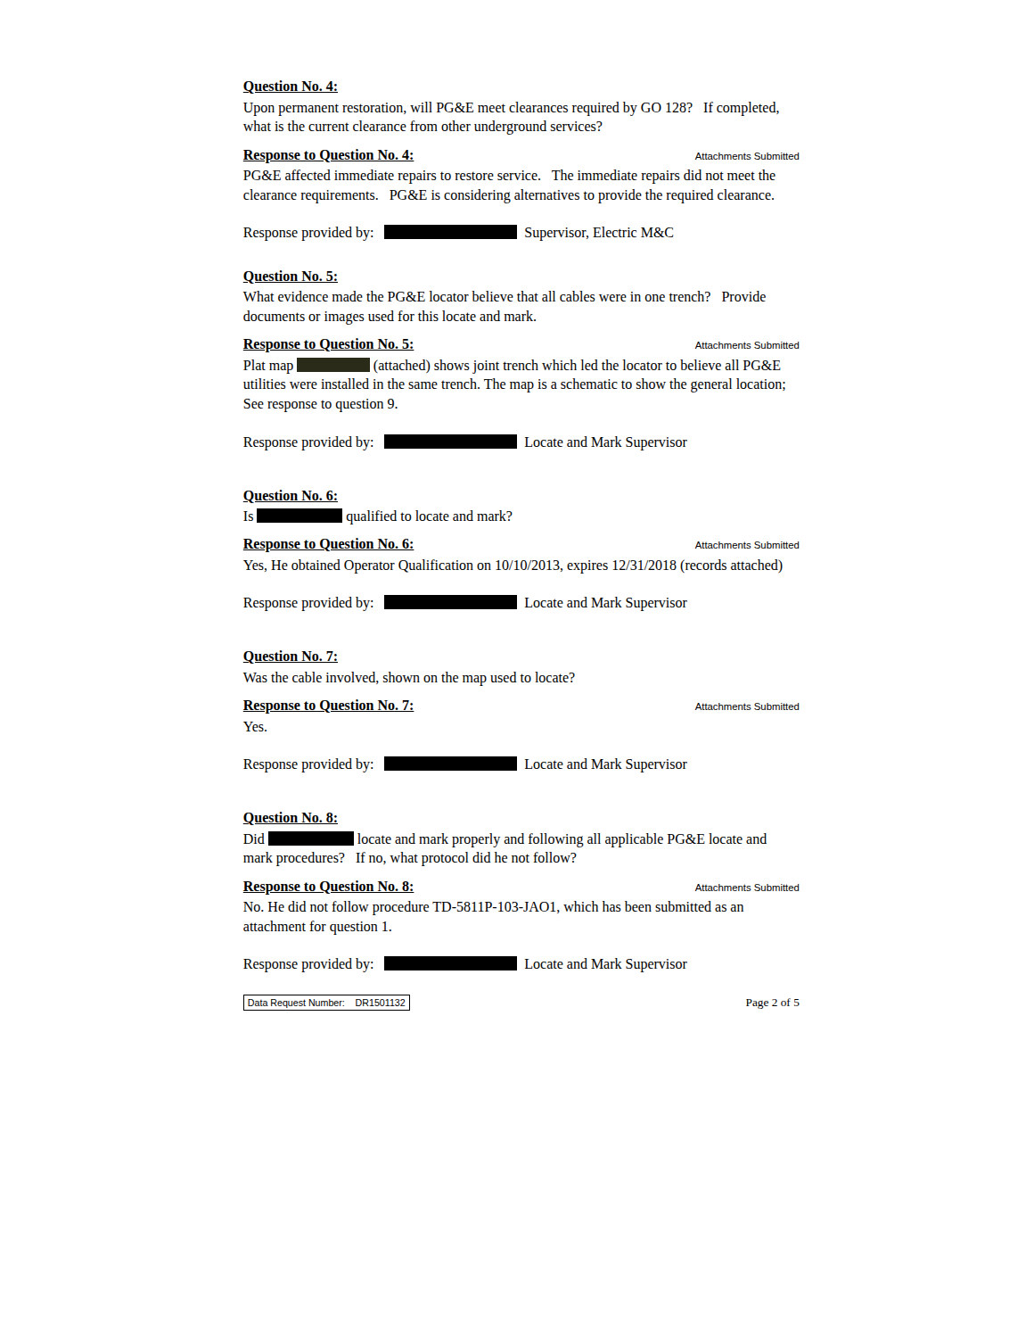Question No. 4:
Upon permanent restoration, will PG&E meet clearances required by GO 128? If completed, what is the current clearance from other underground services?
Response to Question No. 4: Attachments Submitted
PG&E affected immediate repairs to restore service. The immediate repairs did not meet the clearance requirements. PG&E is considering alternatives to provide the required clearance.
Response provided by: Supervisor, Electric M&C
Question No. 5:
What evidence made the PG&E locator believe that all cables were in one trench? Provide documents or images used for this locate and mark.
Response to Question No. 5: Attachments Submitted
Plat map (attached) shows joint trench which led the locator to believe all PG&E utilities were installed in the same trench. The map is a schematic to show the general location; See response to question 9.
Response provided by: Locate and Mark Supervisor
Question No. 6:
Is qualified to locate and mark?
Response to Question No. 6: Attachments Submitted
Yes, He obtained Operator Qualification on 10/10/2013, expires 12/31/2018 (records attached)
Response provided by: Locate and Mark Supervisor
Question No. 7:
Was the cable involved, shown on the map used to locate?
Response to Question No. 7: Attachments Submitted
Yes.
Response provided by: Locate and Mark Supervisor
Question No. 8:
Did locate and mark properly and following all applicable PG&E locate and mark procedures? If no, what protocol did he not follow?
Response to Question No. 8: Attachments Submitted
No. He did not follow procedure TD-5811P-103-JAO1, which has been submitted as an attachment for question 1.
Response provided by: Locate and Mark Supervisor
Data Request Number: DR1501132 Page 2 of 5